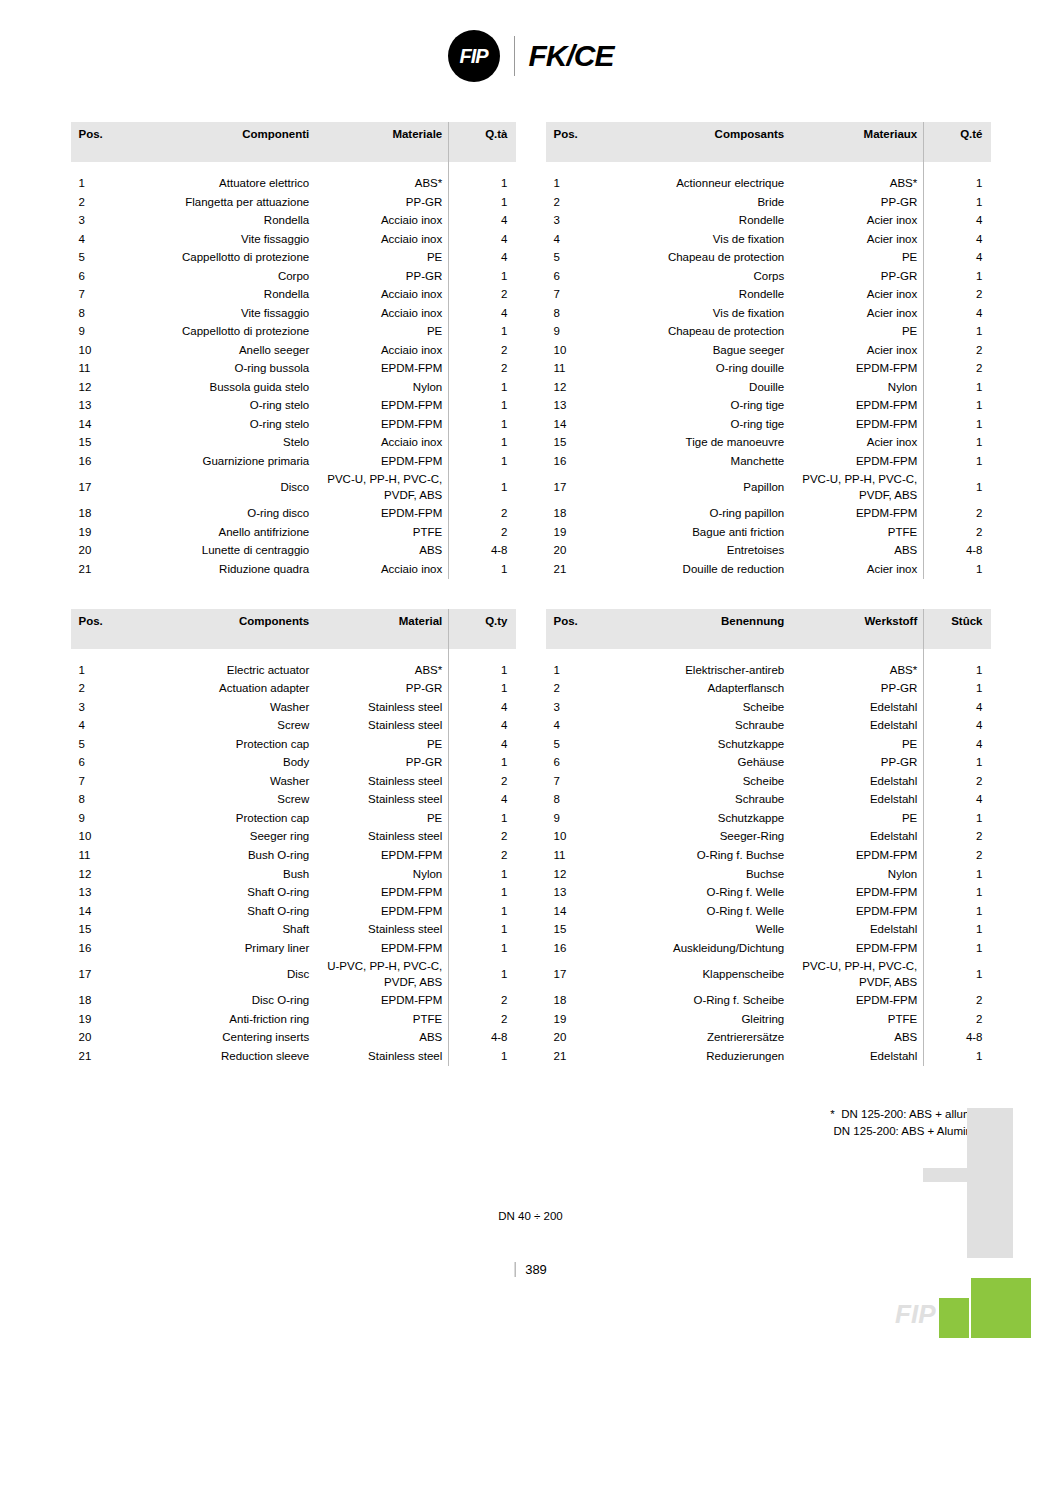FIP
FK/CE
| Pos. | Componenti | Materiale | Q.tà |
| --- | --- | --- | --- |
| 1 | Attuatore elettrico | ABS* | 1 |
| 2 | Flangetta per attuazione | PP-GR | 1 |
| 3 | Rondella | Acciaio inox | 4 |
| 4 | Vite fissaggio | Acciaio inox | 4 |
| 5 | Cappellotto di protezione | PE | 4 |
| 6 | Corpo | PP-GR | 1 |
| 7 | Rondella | Acciaio inox | 2 |
| 8 | Vite fissaggio | Acciaio inox | 4 |
| 9 | Cappellotto di protezione | PE | 1 |
| 10 | Anello seeger | Acciaio inox | 2 |
| 11 | O-ring bussola | EPDM-FPM | 2 |
| 12 | Bussola guida stelo | Nylon | 1 |
| 13 | O-ring stelo | EPDM-FPM | 1 |
| 14 | O-ring stelo | EPDM-FPM | 1 |
| 15 | Stelo | Acciaio inox | 1 |
| 16 | Guarnizione primaria | EPDM-FPM | 1 |
| 17 | Disco | PVC-U, PP-H, PVC-C, PVDF, ABS | 1 |
| 18 | O-ring disco | EPDM-FPM | 2 |
| 19 | Anello antifrizione | PTFE | 2 |
| 20 | Lunette di centraggio | ABS | 4-8 |
| 21 | Riduzione quadra | Acciaio inox | 1 |
| Pos. | Composants | Materiaux | Q.té |
| --- | --- | --- | --- |
| 1 | Actionneur electrique | ABS* | 1 |
| 2 | Bride | PP-GR | 1 |
| 3 | Rondelle | Acier inox | 4 |
| 4 | Vis de fixation | Acier inox | 4 |
| 5 | Chapeau de protection | PE | 4 |
| 6 | Corps | PP-GR | 1 |
| 7 | Rondelle | Acier inox | 2 |
| 8 | Vis de fixation | Acier inox | 4 |
| 9 | Chapeau de protection | PE | 1 |
| 10 | Bague seeger | Acier inox | 2 |
| 11 | O-ring douille | EPDM-FPM | 2 |
| 12 | Douille | Nylon | 1 |
| 13 | O-ring tige | EPDM-FPM | 1 |
| 14 | O-ring tige | EPDM-FPM | 1 |
| 15 | Tige de manoeuvre | Acier inox | 1 |
| 16 | Manchette | EPDM-FPM | 1 |
| 17 | Papillon | PVC-U, PP-H, PVC-C, PVDF, ABS | 1 |
| 18 | O-ring papillon | EPDM-FPM | 2 |
| 19 | Bague anti friction | PTFE | 2 |
| 20 | Entretoises | ABS | 4-8 |
| 21 | Douille de reduction | Acier inox | 1 |
| Pos. | Components | Material | Q.ty |
| --- | --- | --- | --- |
| 1 | Electric actuator | ABS* | 1 |
| 2 | Actuation adapter | PP-GR | 1 |
| 3 | Washer | Stainless steel | 4 |
| 4 | Screw | Stainless steel | 4 |
| 5 | Protection cap | PE | 4 |
| 6 | Body | PP-GR | 1 |
| 7 | Washer | Stainless steel | 2 |
| 8 | Screw | Stainless steel | 4 |
| 9 | Protection cap | PE | 1 |
| 10 | Seeger ring | Stainless steel | 2 |
| 11 | Bush O-ring | EPDM-FPM | 2 |
| 12 | Bush | Nylon | 1 |
| 13 | Shaft O-ring | EPDM-FPM | 1 |
| 14 | Shaft O-ring | EPDM-FPM | 1 |
| 15 | Shaft | Stainless steel | 1 |
| 16 | Primary liner | EPDM-FPM | 1 |
| 17 | Disc | U-PVC, PP-H, PVC-C, PVDF, ABS | 1 |
| 18 | Disc O-ring | EPDM-FPM | 2 |
| 19 | Anti-friction ring | PTFE | 2 |
| 20 | Centering inserts | ABS | 4-8 |
| 21 | Reduction sleeve | Stainless steel | 1 |
| Pos. | Benennung | Werkstoff | Stûck |
| --- | --- | --- | --- |
| 1 | Elektrischer-antireb | ABS* | 1 |
| 2 | Adapterflansch | PP-GR | 1 |
| 3 | Scheibe | Edelstahl | 4 |
| 4 | Schraube | Edelstahl | 4 |
| 5 | Schutzkappe | PE | 4 |
| 6 | Gehäuse | PP-GR | 1 |
| 7 | Scheibe | Edelstahl | 2 |
| 8 | Schraube | Edelstahl | 4 |
| 9 | Schutzkappe | PE | 1 |
| 10 | Seeger-Ring | Edelstahl | 2 |
| 11 | O-Ring f. Buchse | EPDM-FPM | 2 |
| 12 | Buchse | Nylon | 1 |
| 13 | O-Ring f. Welle | EPDM-FPM | 1 |
| 14 | O-Ring f. Welle | EPDM-FPM | 1 |
| 15 | Welle | Edelstahl | 1 |
| 16 | Auskleidung/Dichtung | EPDM-FPM | 1 |
| 17 | Klappenscheibe | PVC-U, PP-H, PVC-C, PVDF, ABS | 1 |
| 18 | O-Ring f. Scheibe | EPDM-FPM | 2 |
| 19 | Gleitring | PTFE | 2 |
| 20 | Zentrierersätze | ABS | 4-8 |
| 21 | Reduzierungen | Edelstahl | 1 |
* DN 125-200: ABS + alluminio
DN 125-200: ABS + Aluminium
DN 40 ÷ 200
389
FIP